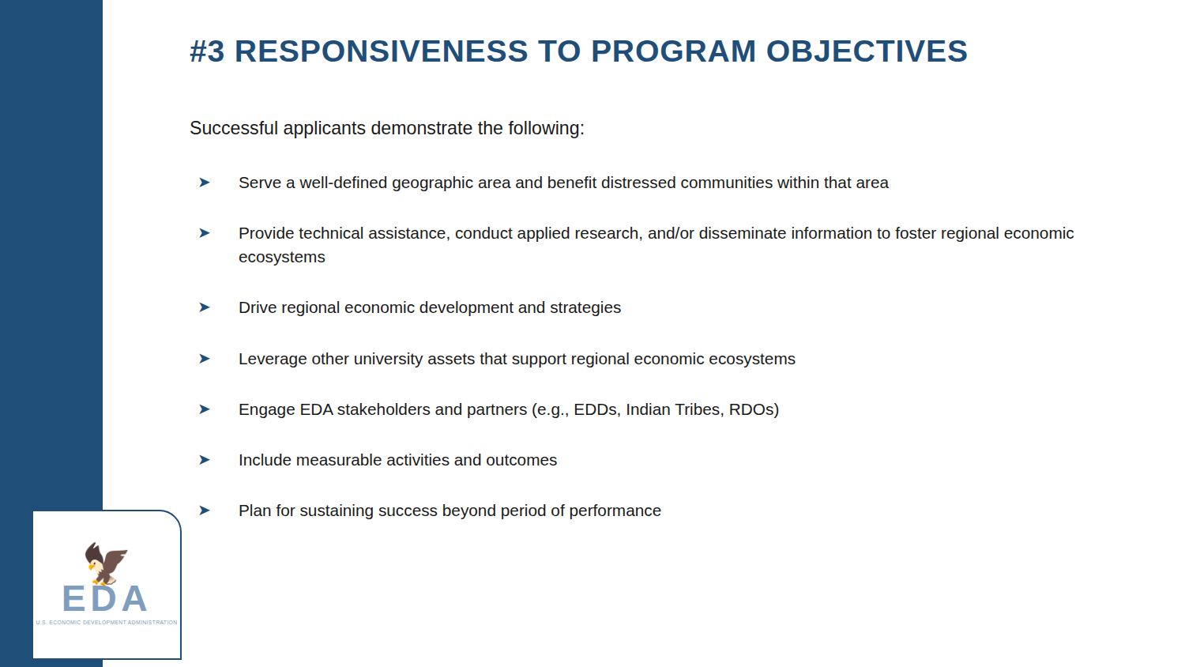#3 Responsiveness to Program Objectives
Successful applicants demonstrate the following:
Serve a well-defined geographic area and benefit distressed communities within that area
Provide technical assistance, conduct applied research, and/or disseminate information to foster regional economic ecosystems
Drive regional economic development and strategies
Leverage other university assets that support regional economic ecosystems
Engage EDA stakeholders and partners (e.g., EDDs, Indian Tribes, RDOs)
Include measurable activities and outcomes
Plan for sustaining success beyond period of performance
🦅
EDA
U.S. Economic Development Administration